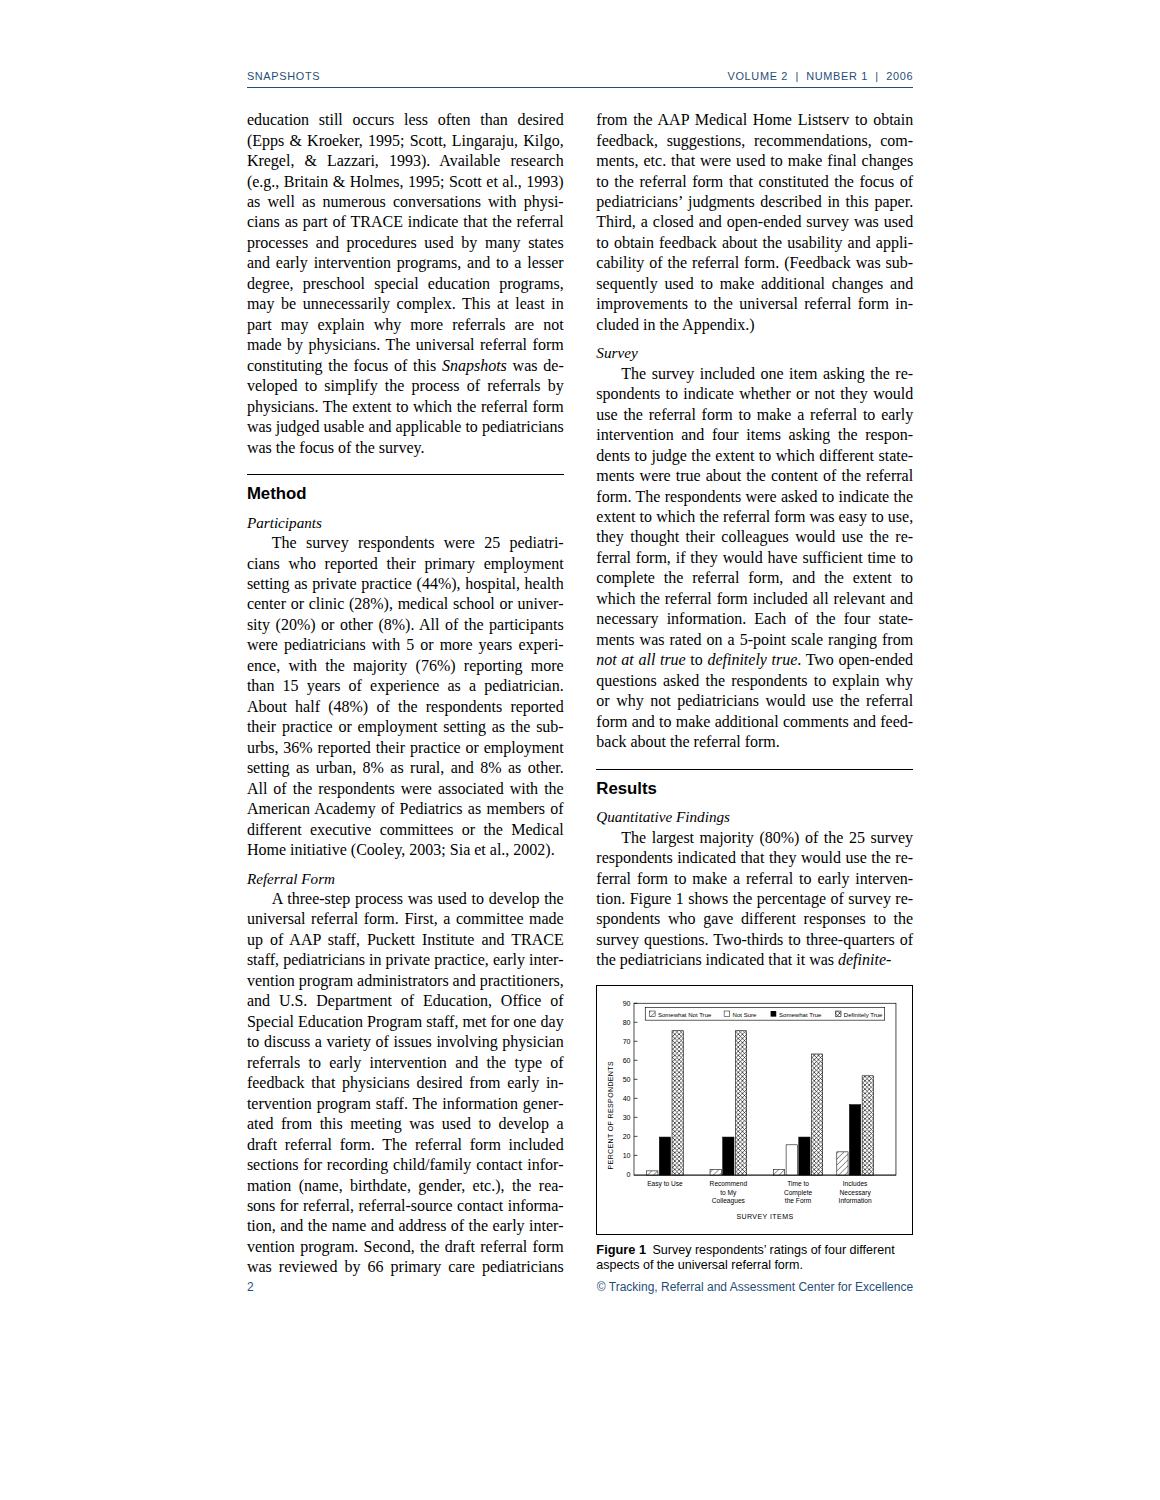SNAPSHOTS
VOLUME 2 | NUMBER 1 | 2006
education still occurs less often than desired (Epps & Kroeker, 1995; Scott, Lingaraju, Kilgo, Kregel, & Lazzari, 1993). Available research (e.g., Britain & Holmes, 1995; Scott et al., 1993) as well as numerous conversations with physicians as part of TRACE indicate that the referral processes and procedures used by many states and early intervention programs, and to a lesser degree, preschool special education programs, may be unnecessarily complex. This at least in part may explain why more referrals are not made by physicians. The universal referral form constituting the focus of this Snapshots was developed to simplify the process of referrals by physicians. The extent to which the referral form was judged usable and applicable to pediatricians was the focus of the survey.
Method
Participants
The survey respondents were 25 pediatricians who reported their primary employment setting as private practice (44%), hospital, health center or clinic (28%), medical school or university (20%) or other (8%). All of the participants were pediatricians with 5 or more years experience, with the majority (76%) reporting more than 15 years of experience as a pediatrician. About half (48%) of the respondents reported their practice or employment setting as the suburbs, 36% reported their practice or employment setting as urban, 8% as rural, and 8% as other. All of the respondents were associated with the American Academy of Pediatrics as members of different executive committees or the Medical Home initiative (Cooley, 2003; Sia et al., 2002).
Referral Form
A three-step process was used to develop the universal referral form. First, a committee made up of AAP staff, Puckett Institute and TRACE staff, pediatricians in private practice, early intervention program administrators and practitioners, and U.S. Department of Education, Office of Special Education Program staff, met for one day to discuss a variety of issues involving physician referrals to early intervention and the type of feedback that physicians desired from early intervention program staff. The information generated from this meeting was used to develop a draft referral form. The referral form included sections for recording child/family contact information (name, birthdate, gender, etc.), the reasons for referral, referral-source contact information, and the name and address of the early intervention program. Second, the draft referral form was reviewed by 66 primary care pediatricians from the AAP Medical Home Listserv to obtain feedback, suggestions, recommendations, comments, etc. that were used to make final changes to the referral form that constituted the focus of pediatricians’ judgments described in this paper. Third, a closed and open-ended survey was used to obtain feedback about the usability and applicability of the referral form. (Feedback was subsequently used to make additional changes and improvements to the universal referral form included in the Appendix.)
Survey
The survey included one item asking the respondents to indicate whether or not they would use the referral form to make a referral to early intervention and four items asking the respondents to judge the extent to which different statements were true about the content of the referral form. The respondents were asked to indicate the extent to which the referral form was easy to use, they thought their colleagues would use the referral form, if they would have sufficient time to complete the referral form, and the extent to which the referral form included all relevant and necessary information. Each of the four statements was rated on a 5-point scale ranging from not at all true to definitely true. Two open-ended questions asked the respondents to explain why or why not pediatricians would use the referral form and to make additional comments and feedback about the referral form.
Results
Quantitative Findings
The largest majority (80%) of the 25 survey respondents indicated that they would use the referral form to make a referral to early intervention. Figure 1 shows the percentage of survey respondents who gave different responses to the survey questions. Two-thirds to three-quarters of the pediatricians indicated that it was definite-
PERCENT OF RESPONDENTS 90 80 70 60 50 40 30 20 10 0 Somewhat Not True Not Sure Somewhat True Definitely True Easy to Use Recommend to My Colleagues Time to Complete the Form Includes Necessary Information SURVEY ITEMS
Figure 1 Survey respondents’ ratings of four different aspects of the universal referral form.
2
© Tracking, Referral and Assessment Center for Excellence